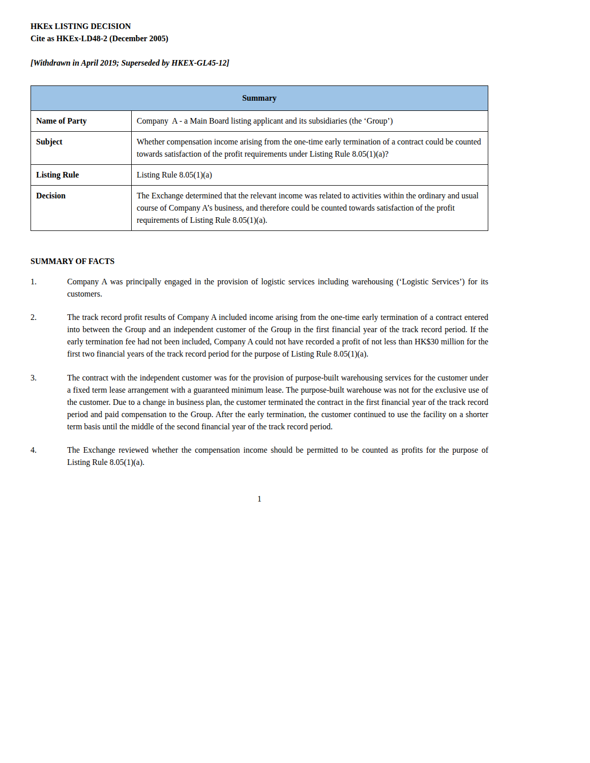HKEx LISTING DECISION
Cite as HKEx-LD48-2 (December 2005)
[Withdrawn in April 2019; Superseded by HKEX-GL45-12]
| Summary |
| --- |
| Name of Party | Company A - a Main Board listing applicant and its subsidiaries (the ‘Group’) |
| Subject | Whether compensation income arising from the one-time early termination of a contract could be counted towards satisfaction of the profit requirements under Listing Rule 8.05(1)(a)? |
| Listing Rule | Listing Rule 8.05(1)(a) |
| Decision | The Exchange determined that the relevant income was related to activities within the ordinary and usual course of Company A’s business, and therefore could be counted towards satisfaction of the profit requirements of Listing Rule 8.05(1)(a). |
SUMMARY OF FACTS
Company A was principally engaged in the provision of logistic services including warehousing (‘Logistic Services’) for its customers.
The track record profit results of Company A included income arising from the one-time early termination of a contract entered into between the Group and an independent customer of the Group in the first financial year of the track record period. If the early termination fee had not been included, Company A could not have recorded a profit of not less than HK$30 million for the first two financial years of the track record period for the purpose of Listing Rule 8.05(1)(a).
The contract with the independent customer was for the provision of purpose-built warehousing services for the customer under a fixed term lease arrangement with a guaranteed minimum lease. The purpose-built warehouse was not for the exclusive use of the customer. Due to a change in business plan, the customer terminated the contract in the first financial year of the track record period and paid compensation to the Group. After the early termination, the customer continued to use the facility on a shorter term basis until the middle of the second financial year of the track record period.
The Exchange reviewed whether the compensation income should be permitted to be counted as profits for the purpose of Listing Rule 8.05(1)(a).
1